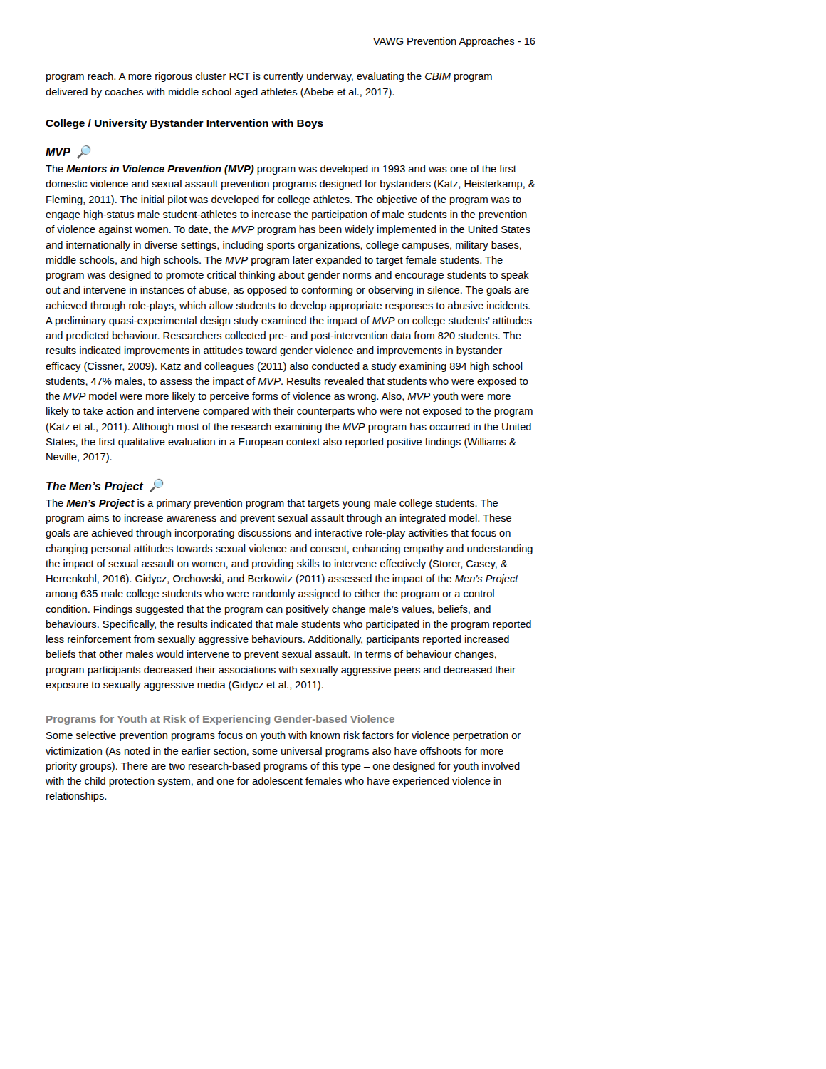VAWG Prevention Approaches - 16
program reach. A more rigorous cluster RCT is currently underway, evaluating the CBIM program delivered by coaches with middle school aged athletes (Abebe et al., 2017).
College / University Bystander Intervention with Boys
MVP 🔎
The Mentors in Violence Prevention (MVP) program was developed in 1993 and was one of the first domestic violence and sexual assault prevention programs designed for bystanders (Katz, Heisterkamp, & Fleming, 2011). The initial pilot was developed for college athletes. The objective of the program was to engage high-status male student-athletes to increase the participation of male students in the prevention of violence against women. To date, the MVP program has been widely implemented in the United States and internationally in diverse settings, including sports organizations, college campuses, military bases, middle schools, and high schools. The MVP program later expanded to target female students. The program was designed to promote critical thinking about gender norms and encourage students to speak out and intervene in instances of abuse, as opposed to conforming or observing in silence. The goals are achieved through role-plays, which allow students to develop appropriate responses to abusive incidents. A preliminary quasi-experimental design study examined the impact of MVP on college students’ attitudes and predicted behaviour. Researchers collected pre- and post-intervention data from 820 students. The results indicated improvements in attitudes toward gender violence and improvements in bystander efficacy (Cissner, 2009). Katz and colleagues (2011) also conducted a study examining 894 high school students, 47% males, to assess the impact of MVP. Results revealed that students who were exposed to the MVP model were more likely to perceive forms of violence as wrong. Also, MVP youth were more likely to take action and intervene compared with their counterparts who were not exposed to the program (Katz et al., 2011). Although most of the research examining the MVP program has occurred in the United States, the first qualitative evaluation in a European context also reported positive findings (Williams & Neville, 2017).
The Men’s Project 🔎
The Men’s Project is a primary prevention program that targets young male college students. The program aims to increase awareness and prevent sexual assault through an integrated model. These goals are achieved through incorporating discussions and interactive role-play activities that focus on changing personal attitudes towards sexual violence and consent, enhancing empathy and understanding the impact of sexual assault on women, and providing skills to intervene effectively (Storer, Casey, & Herrenkohl, 2016). Gidycz, Orchowski, and Berkowitz (2011) assessed the impact of the Men’s Project among 635 male college students who were randomly assigned to either the program or a control condition. Findings suggested that the program can positively change male’s values, beliefs, and behaviours. Specifically, the results indicated that male students who participated in the program reported less reinforcement from sexually aggressive behaviours. Additionally, participants reported increased beliefs that other males would intervene to prevent sexual assault. In terms of behaviour changes, program participants decreased their associations with sexually aggressive peers and decreased their exposure to sexually aggressive media (Gidycz et al., 2011).
Programs for Youth at Risk of Experiencing Gender-based Violence
Some selective prevention programs focus on youth with known risk factors for violence perpetration or victimization (As noted in the earlier section, some universal programs also have offshoots for more priority groups). There are two research-based programs of this type – one designed for youth involved with the child protection system, and one for adolescent females who have experienced violence in relationships.